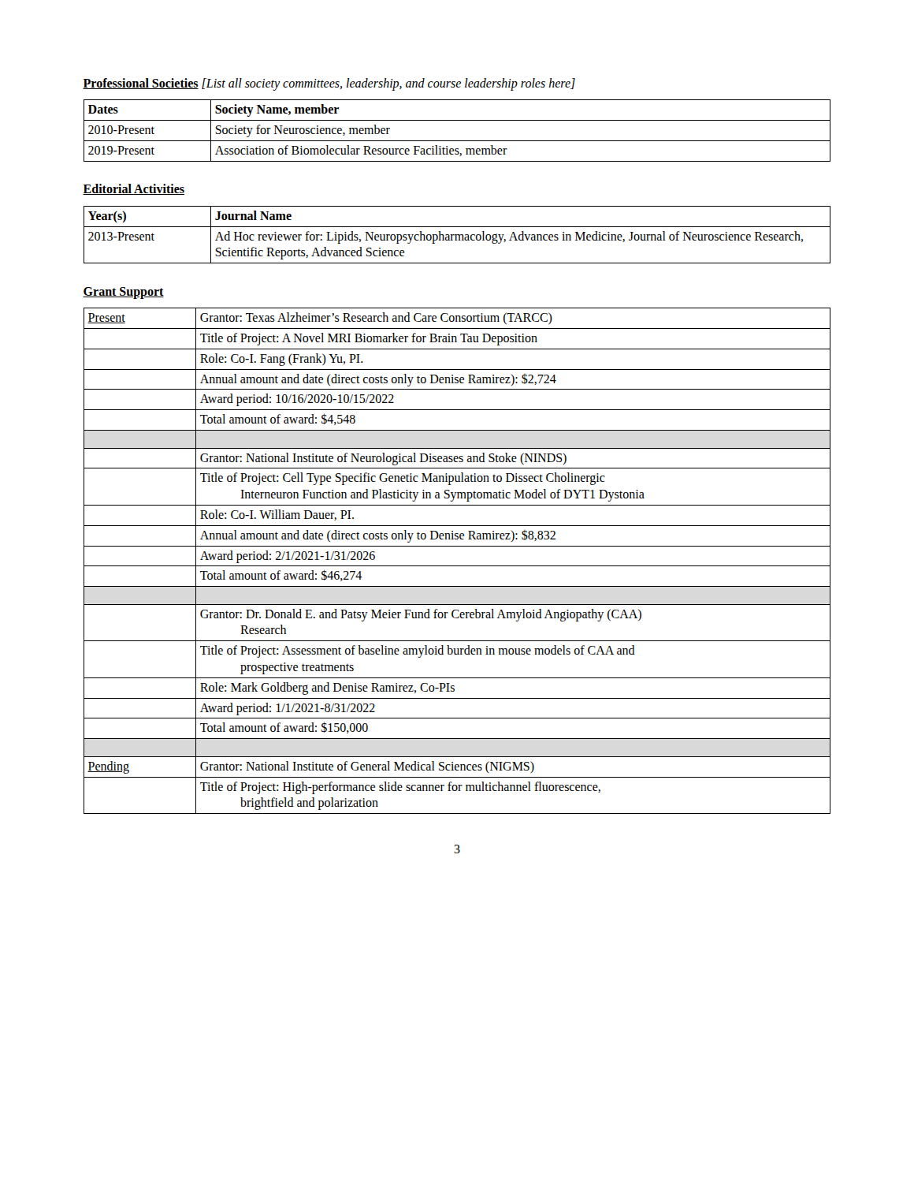Professional Societies
[List all society committees, leadership, and course leadership roles here]
| Dates | Society Name, member |
| --- | --- |
| 2010-Present | Society for Neuroscience, member |
| 2019-Present | Association of Biomolecular Resource Facilities, member |
Editorial Activities
| Year(s) | Journal Name |
| --- | --- |
| 2013-Present | Ad Hoc reviewer for: Lipids, Neuropsychopharmacology, Advances in Medicine, Journal of Neuroscience Research, Scientific Reports, Advanced Science |
Grant Support
| Present | Grantor: Texas Alzheimer’s Research and Care Consortium (TARCC) |
| | Title of Project: A Novel MRI Biomarker for Brain Tau Deposition |
| | Role: Co-I. Fang (Frank) Yu, PI. |
| | Annual amount and date (direct costs only to Denise Ramirez): $2,724 |
| | Award period: 10/16/2020-10/15/2022 |
| | Total amount of award: $4,548 |
| | Grantor: National Institute of Neurological Diseases and Stoke (NINDS) |
| | Title of Project: Cell Type Specific Genetic Manipulation to Dissect Cholinergic Interneuron Function and Plasticity in a Symptomatic Model of DYT1 Dystonia |
| | Role: Co-I. William Dauer, PI. |
| | Annual amount and date (direct costs only to Denise Ramirez): $8,832 |
| | Award period: 2/1/2021-1/31/2026 |
| | Total amount of award: $46,274 |
| | Grantor: Dr. Donald E. and Patsy Meier Fund for Cerebral Amyloid Angiopathy (CAA) Research |
| | Title of Project: Assessment of baseline amyloid burden in mouse models of CAA and prospective treatments |
| | Role: Mark Goldberg and Denise Ramirez, Co-PIs |
| | Award period: 1/1/2021-8/31/2022 |
| | Total amount of award: $150,000 |
| Pending | Grantor: National Institute of General Medical Sciences (NIGMS) |
| | Title of Project: High-performance slide scanner for multichannel fluorescence, brightfield and polarization |
3